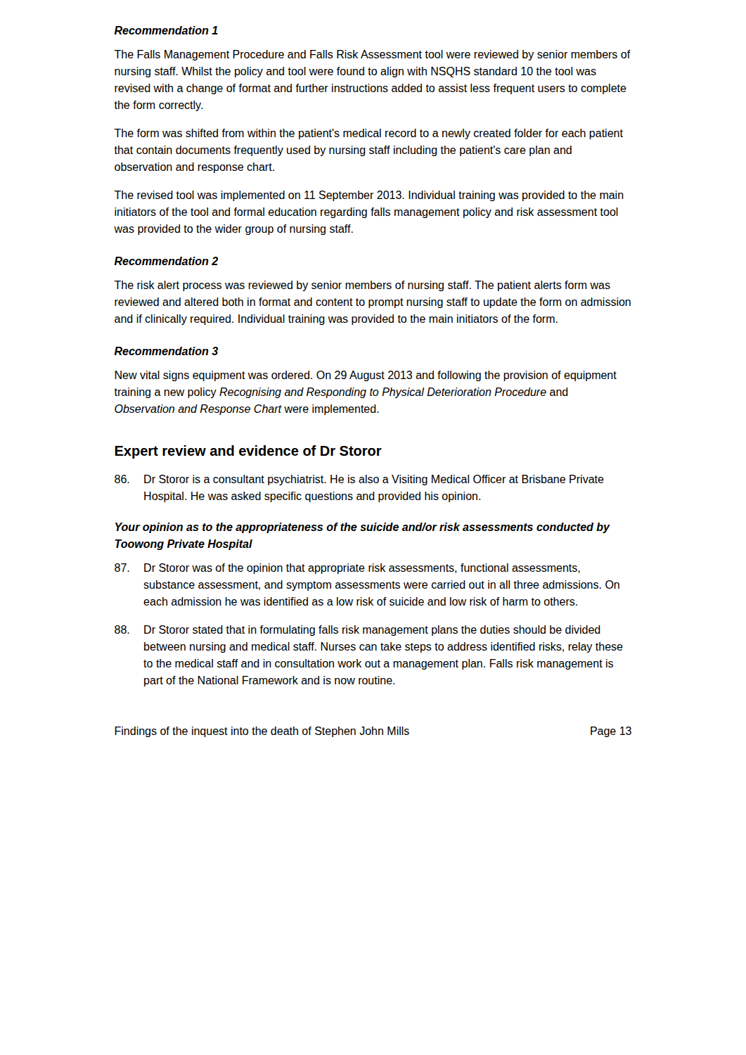Recommendation 1
The Falls Management Procedure and Falls Risk Assessment tool were reviewed by senior members of nursing staff. Whilst the policy and tool were found to align with NSQHS standard 10 the tool was revised with a change of format and further instructions added to assist less frequent users to complete the form correctly.
The form was shifted from within the patient's medical record to a newly created folder for each patient that contain documents frequently used by nursing staff including the patient's care plan and observation and response chart.
The revised tool was implemented on 11 September 2013. Individual training was provided to the main initiators of the tool and formal education regarding falls management policy and risk assessment tool was provided to the wider group of nursing staff.
Recommendation 2
The risk alert process was reviewed by senior members of nursing staff. The patient alerts form was reviewed and altered both in format and content to prompt nursing staff to update the form on admission and if clinically required. Individual training was provided to the main initiators of the form.
Recommendation 3
New vital signs equipment was ordered. On 29 August 2013 and following the provision of equipment training a new policy Recognising and Responding to Physical Deterioration Procedure and Observation and Response Chart were implemented.
Expert review and evidence of Dr Storor
86. Dr Storor is a consultant psychiatrist. He is also a Visiting Medical Officer at Brisbane Private Hospital. He was asked specific questions and provided his opinion.
Your opinion as to the appropriateness of the suicide and/or risk assessments conducted by Toowong Private Hospital
87. Dr Storor was of the opinion that appropriate risk assessments, functional assessments, substance assessment, and symptom assessments were carried out in all three admissions. On each admission he was identified as a low risk of suicide and low risk of harm to others.
88. Dr Storor stated that in formulating falls risk management plans the duties should be divided between nursing and medical staff. Nurses can take steps to address identified risks, relay these to the medical staff and in consultation work out a management plan. Falls risk management is part of the National Framework and is now routine.
Findings of the inquest into the death of Stephen John Mills Page 13